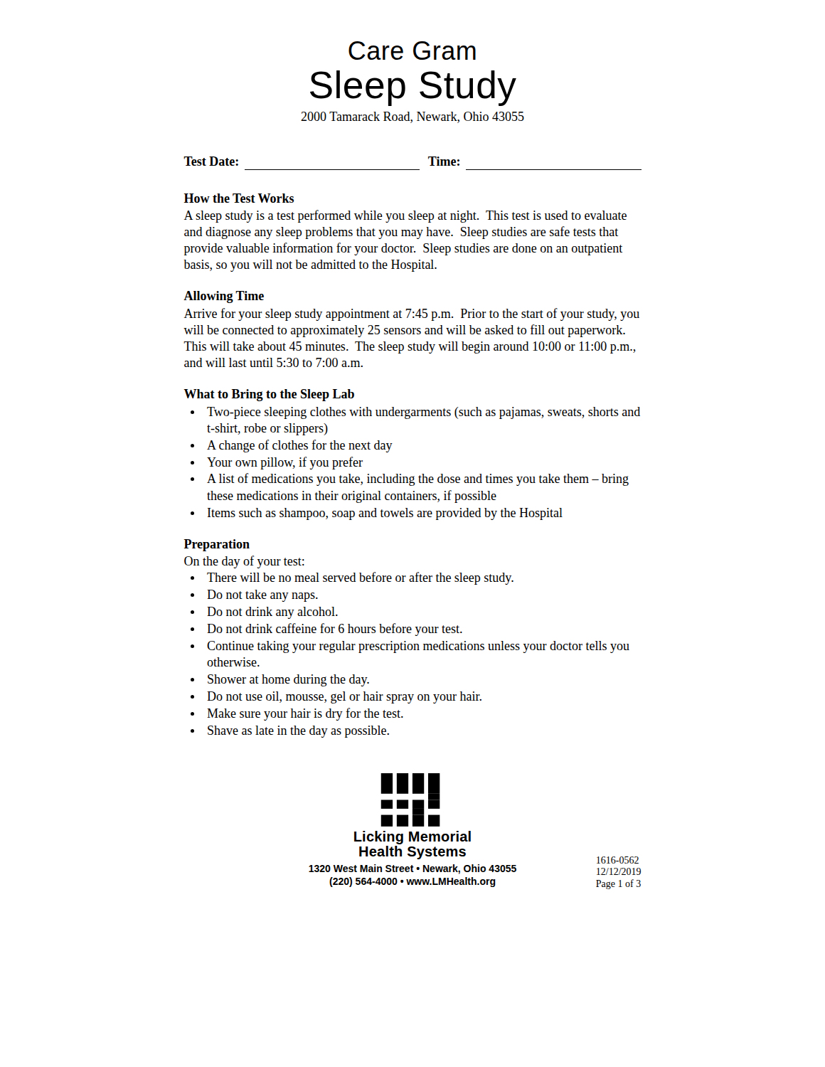Care Gram
Sleep Study
2000 Tamarack Road, Newark, Ohio 43055
Test Date: Time:
How the Test Works
A sleep study is a test performed while you sleep at night. This test is used to evaluate and diagnose any sleep problems that you may have. Sleep studies are safe tests that provide valuable information for your doctor. Sleep studies are done on an outpatient basis, so you will not be admitted to the Hospital.
Allowing Time
Arrive for your sleep study appointment at 7:45 p.m. Prior to the start of your study, you will be connected to approximately 25 sensors and will be asked to fill out paperwork. This will take about 45 minutes. The sleep study will begin around 10:00 or 11:00 p.m., and will last until 5:30 to 7:00 a.m.
What to Bring to the Sleep Lab
Two-piece sleeping clothes with undergarments (such as pajamas, sweats, shorts and t-shirt, robe or slippers)
A change of clothes for the next day
Your own pillow, if you prefer
A list of medications you take, including the dose and times you take them – bring these medications in their original containers, if possible
Items such as shampoo, soap and towels are provided by the Hospital
Preparation
On the day of your test:
There will be no meal served before or after the sleep study.
Do not take any naps.
Do not drink any alcohol.
Do not drink caffeine for 6 hours before your test.
Continue taking your regular prescription medications unless your doctor tells you otherwise.
Shower at home during the day.
Do not use oil, mousse, gel or hair spray on your hair.
Make sure your hair is dry for the test.
Shave as late in the day as possible.
Licking Memorial
Health Systems
1320 West Main Street • Newark, Ohio 43055
(220) 564-4000 • www.LMHealth.org
1616-0562
12/12/2019
Page 1 of 3